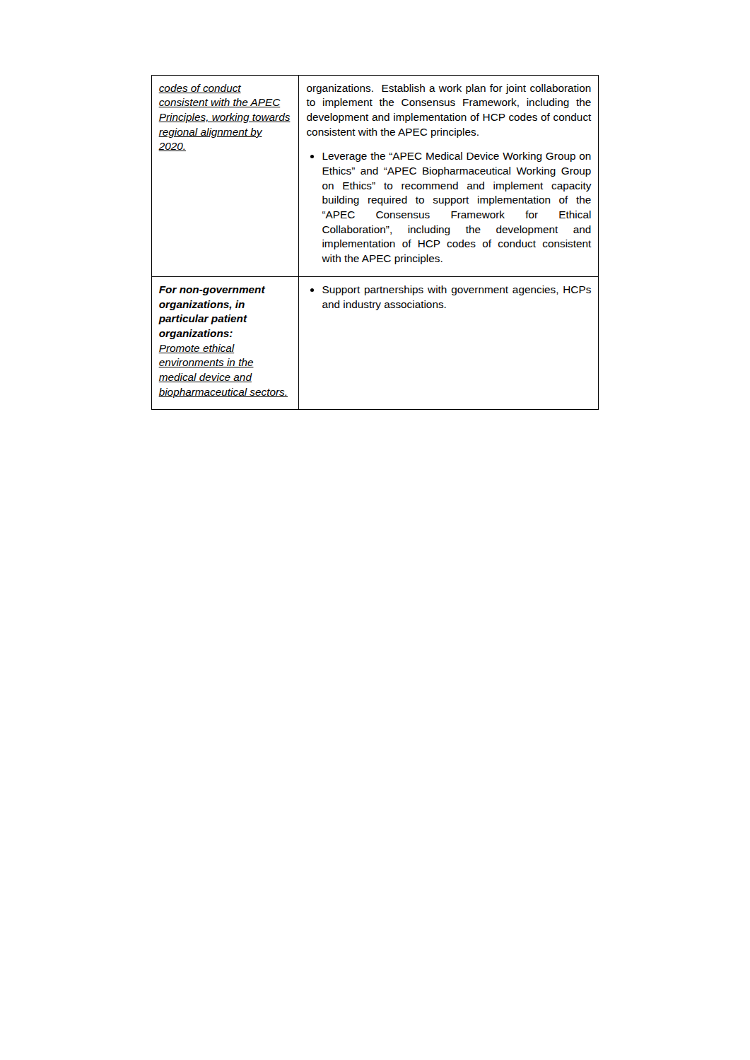| codes of conduct consistent with the APEC Principles, working towards regional alignment by 2020. | organizations. Establish a work plan for joint collaboration to implement the Consensus Framework, including the development and implementation of HCP codes of conduct consistent with the APEC principles. Leverage the “APEC Medical Device Working Group on Ethics” and “APEC Biopharmaceutical Working Group on Ethics” to recommend and implement capacity building required to support implementation of the “APEC Consensus Framework for Ethical Collaboration”, including the development and implementation of HCP codes of conduct consistent with the APEC principles. |
| For non-government organizations, in particular patient organizations : Promote ethical environments in the medical device and biopharmaceutical sectors. | Support partnerships with government agencies, HCPs and industry associations. |